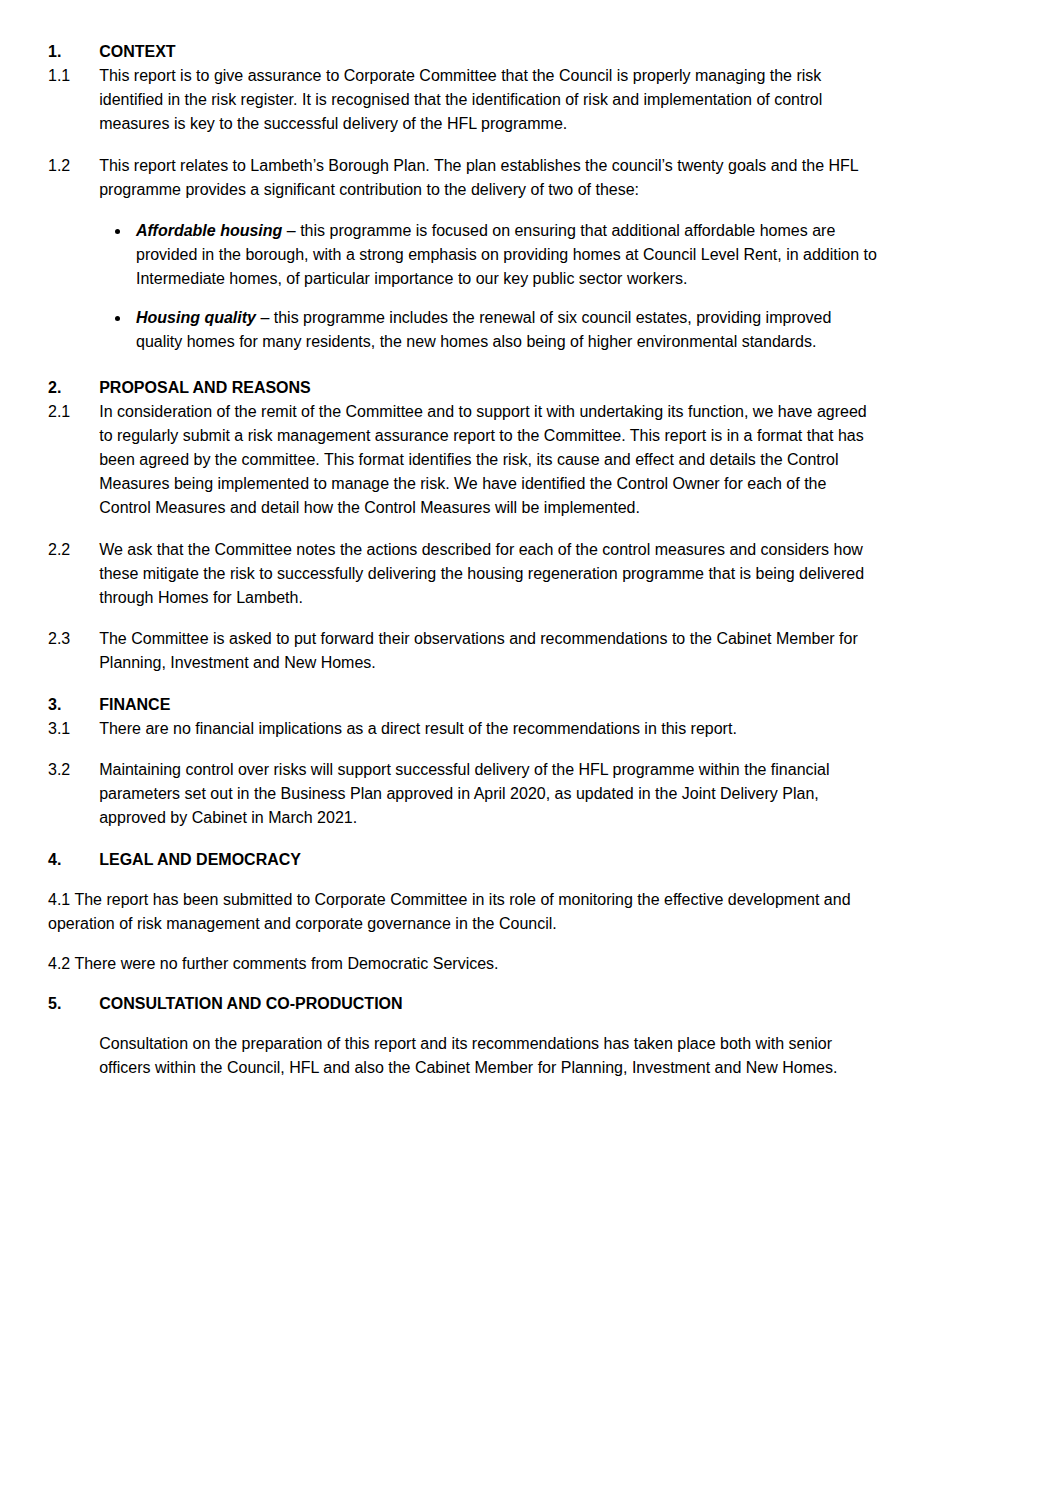1. Context
1.1
This report is to give assurance to Corporate Committee that the Council is properly managing the risk identified in the risk register. It is recognised that the identification of risk and implementation of control measures is key to the successful delivery of the HFL programme.
1.2
This report relates to Lambeth’s Borough Plan. The plan establishes the council’s twenty goals and the HFL programme provides a significant contribution to the delivery of two of these:
Affordable housing – this programme is focused on ensuring that additional affordable homes are provided in the borough, with a strong emphasis on providing homes at Council Level Rent, in addition to Intermediate homes, of particular importance to our key public sector workers.
Housing quality – this programme includes the renewal of six council estates, providing improved quality homes for many residents, the new homes also being of higher environmental standards.
2. Proposal and Reasons
2.1
In consideration of the remit of the Committee and to support it with undertaking its function, we have agreed to regularly submit a risk management assurance report to the Committee. This report is in a format that has been agreed by the committee. This format identifies the risk, its cause and effect and details the Control Measures being implemented to manage the risk. We have identified the Control Owner for each of the Control Measures and detail how the Control Measures will be implemented.
2.2
We ask that the Committee notes the actions described for each of the control measures and considers how these mitigate the risk to successfully delivering the housing regeneration programme that is being delivered through Homes for Lambeth.
2.3
The Committee is asked to put forward their observations and recommendations to the Cabinet Member for Planning, Investment and New Homes.
3. Finance
3.1
There are no financial implications as a direct result of the recommendations in this report.
3.2
Maintaining control over risks will support successful delivery of the HFL programme within the financial parameters set out in the Business Plan approved in April 2020, as updated in the Joint Delivery Plan, approved by Cabinet in March 2021.
4. Legal and Democracy
4.1 The report has been submitted to Corporate Committee in its role of monitoring the effective development and operation of risk management and corporate governance in the Council.
4.2 There were no further comments from Democratic Services.
5. Consultation and Co-Production
Consultation on the preparation of this report and its recommendations has taken place both with senior officers within the Council, HFL and also the Cabinet Member for Planning, Investment and New Homes.